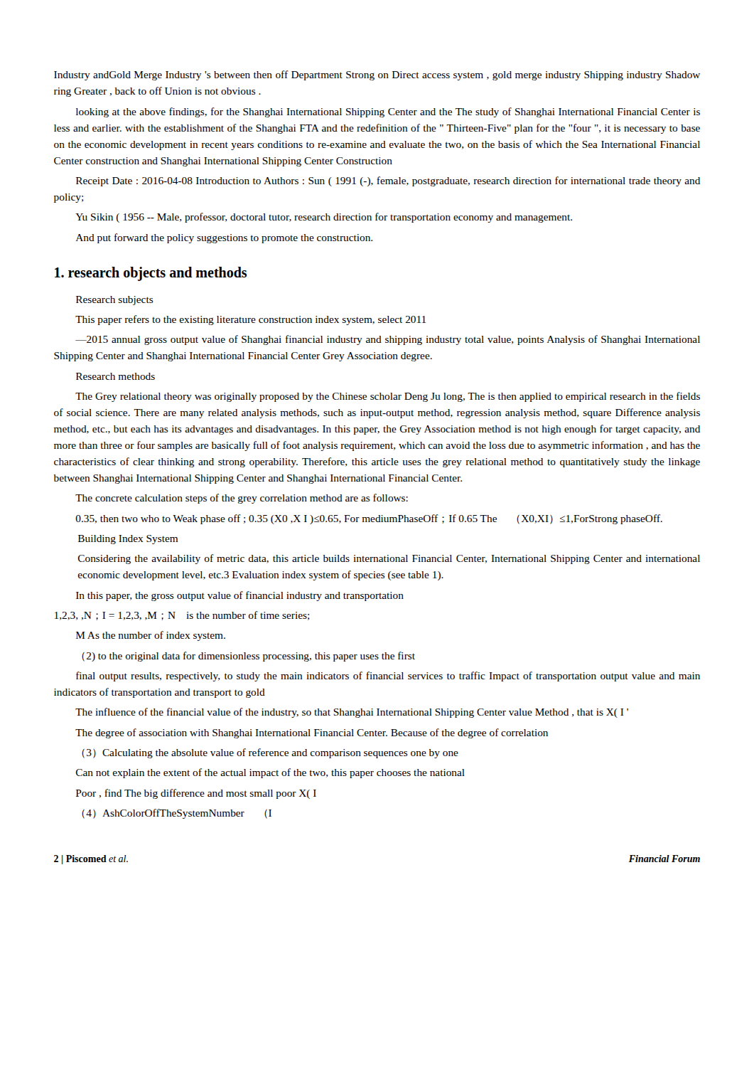Industry andGold Merge Industry 's between then off Department Strong on Direct access system , gold merge industry Shipping industry Shadow ring Greater , back to off Union is not obvious .
looking at the above findings, for the Shanghai International Shipping Center and the The study of Shanghai International Financial Center is less and earlier. with the establishment of the Shanghai FTA and the redefinition of the " Thirteen-Five" plan for the "four ", it is necessary to base on the economic development in recent years conditions to re-examine and evaluate the two, on the basis of which the Sea International Financial Center construction and Shanghai International Shipping Center Construction
Receipt Date : 2016-04-08 Introduction to Authors : Sun ( 1991 (-), female, postgraduate, research direction for international trade theory and policy;
Yu Sikin ( 1956 -- Male, professor, doctoral tutor, research direction for transportation economy and management.
And put forward the policy suggestions to promote the construction.
1. research objects and methods
Research subjects
This paper refers to the existing literature construction index system, select 2011
—2015 annual gross output value of Shanghai financial industry and shipping industry total value, points Analysis of Shanghai International Shipping Center and Shanghai International Financial Center Grey Association degree.
Research methods
The Grey relational theory was originally proposed by the Chinese scholar Deng Ju long, The is then applied to empirical research in the fields of social science. There are many related analysis methods, such as input-output method, regression analysis method, square Difference analysis method, etc., but each has its advantages and disadvantages. In this paper, the Grey Association method is not high enough for target capacity, and more than three or four samples are basically full of foot analysis requirement, which can avoid the loss due to asymmetric information , and has the characteristics of clear thinking and strong operability. Therefore, this article uses the grey relational method to quantitatively study the linkage between Shanghai International Shipping Center and Shanghai International Financial Center.
The concrete calculation steps of the grey correlation method are as follows:
0.35, then two who to Weak phase off ; 0.35 (X0 ,X I )≤0.65, For mediumPhaseOff；If 0.65 The 　（X0,XI）≤1,ForStrong phaseOff.
Building Index System
Considering the availability of metric data, this article builds international Financial Center, International Shipping Center and international economic development level, etc.3 Evaluation index system of species (see table 1).
In this paper, the gross output value of financial industry and transportation
1,2,3, ,N；I = 1,2,3, ,M；N　is the number of time series;
M As the number of index system.
（2) to the original data for dimensionless processing, this paper uses the first
final output results, respectively, to study the main indicators of financial services to traffic Impact of transportation output value and main indicators of transportation and transport to gold
The influence of the financial value of the industry, so that Shanghai International Shipping Center value Method , that is X( I '
The degree of association with Shanghai International Financial Center. Because of the degree of correlation
（3）Calculating the absolute value of reference and comparison sequences one by one
Can not explain the extent of the actual impact of the two, this paper chooses the national
Poor , find The big difference and most small poor X( I
（4）AshColorOffTheSystemNumber 　（I
2 | Piscomed et al.
Financial Forum